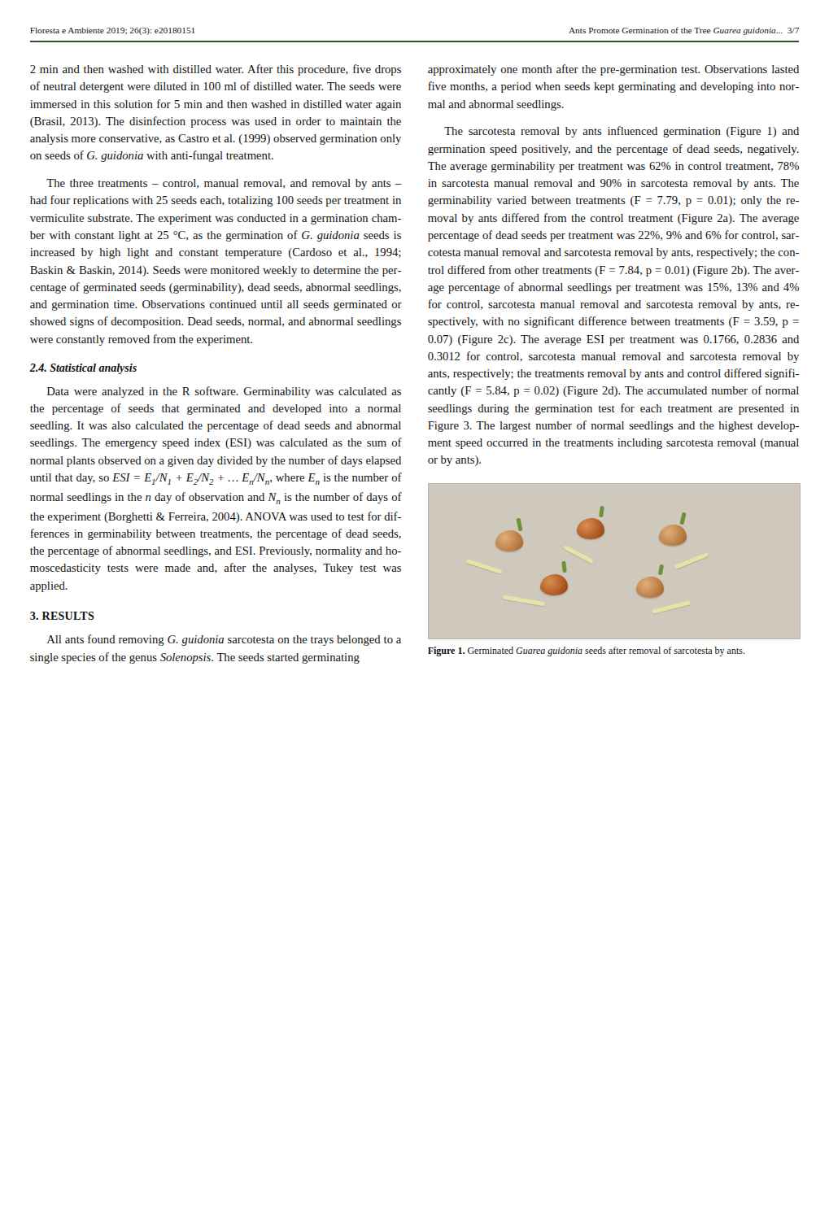Floresta e Ambiente 2019; 26(3): e20180151
Ants Promote Germination of the Tree Guarea guidonia... 3/7
2 min and then washed with distilled water. After this procedure, five drops of neutral detergent were diluted in 100 ml of distilled water. The seeds were immersed in this solution for 5 min and then washed in distilled water again (Brasil, 2013). The disinfection process was used in order to maintain the analysis more conservative, as Castro et al. (1999) observed germination only on seeds of G. guidonia with anti-fungal treatment.
The three treatments – control, manual removal, and removal by ants – had four replications with 25 seeds each, totalizing 100 seeds per treatment in vermiculite substrate. The experiment was conducted in a germination chamber with constant light at 25 °C, as the germination of G. guidonia seeds is increased by high light and constant temperature (Cardoso et al., 1994; Baskin & Baskin, 2014). Seeds were monitored weekly to determine the percentage of germinated seeds (germinability), dead seeds, abnormal seedlings, and germination time. Observations continued until all seeds germinated or showed signs of decomposition. Dead seeds, normal, and abnormal seedlings were constantly removed from the experiment.
2.4. Statistical analysis
Data were analyzed in the R software. Germinability was calculated as the percentage of seeds that germinated and developed into a normal seedling. It was also calculated the percentage of dead seeds and abnormal seedlings. The emergency speed index (ESI) was calculated as the sum of normal plants observed on a given day divided by the number of days elapsed until that day, so ESI = E1/N1 + E2/N2 + … En/Nn, where En is the number of normal seedlings in the n day of observation and Nn is the number of days of the experiment (Borghetti & Ferreira, 2004). ANOVA was used to test for differences in germinability between treatments, the percentage of dead seeds, the percentage of abnormal seedlings, and ESI. Previously, normality and homoscedasticity tests were made and, after the analyses, Tukey test was applied.
3. Results
All ants found removing G. guidonia sarcotesta on the trays belonged to a single species of the genus Solenopsis. The seeds started germinating
approximately one month after the pre-germination test. Observations lasted five months, a period when seeds kept germinating and developing into normal and abnormal seedlings.
The sarcotesta removal by ants influenced germination (Figure 1) and germination speed positively, and the percentage of dead seeds, negatively. The average germinability per treatment was 62% in control treatment, 78% in sarcotesta manual removal and 90% in sarcotesta removal by ants. The germinability varied between treatments (F = 7.79, p = 0.01); only the removal by ants differed from the control treatment (Figure 2a). The average percentage of dead seeds per treatment was 22%, 9% and 6% for control, sarcotesta manual removal and sarcotesta removal by ants, respectively; the control differed from other treatments (F = 7.84, p = 0.01) (Figure 2b). The average percentage of abnormal seedlings per treatment was 15%, 13% and 4% for control, sarcotesta manual removal and sarcotesta removal by ants, respectively, with no significant difference between treatments (F = 3.59, p = 0.07) (Figure 2c). The average ESI per treatment was 0.1766, 0.2836 and 0.3012 for control, sarcotesta manual removal and sarcotesta removal by ants, respectively; the treatments removal by ants and control differed significantly (F = 5.84, p = 0.02) (Figure 2d). The accumulated number of normal seedlings during the germination test for each treatment are presented in Figure 3. The largest number of normal seedlings and the highest development speed occurred in the treatments including sarcotesta removal (manual or by ants).
Figure 1. Germinated Guarea guidonia seeds after removal of sarcotesta by ants.